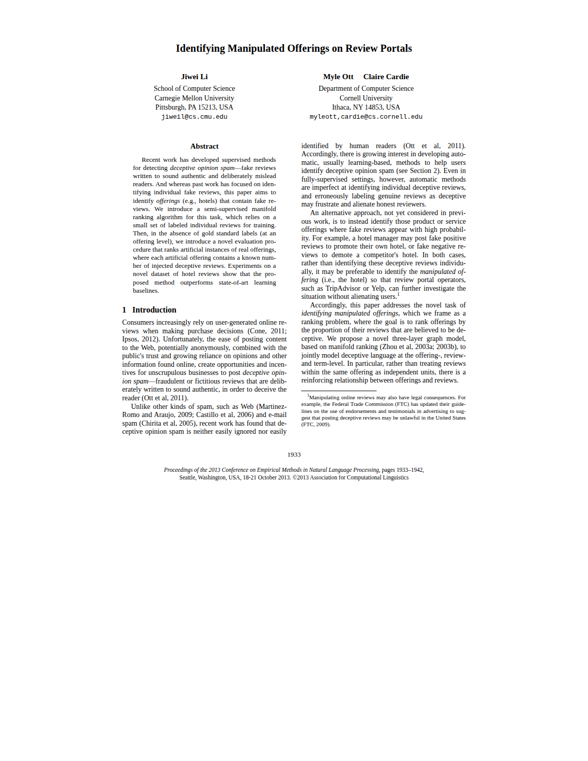Identifying Manipulated Offerings on Review Portals
| Jiwei Li School of Computer Science Carnegie Mellon University Pittsburgh, PA 15213, USA jiweil@cs.cmu.edu | Myle Ott Claire Cardie Department of Computer Science Cornell University Ithaca, NY 14853, USA myleott,cardie@cs.cornell.edu |
Abstract
Recent work has developed supervised methods for detecting deceptive opinion spam—fake reviews written to sound authentic and deliberately mislead readers. And whereas past work has focused on identifying individual fake reviews, this paper aims to identify offerings (e.g., hotels) that contain fake reviews. We introduce a semi-supervised manifold ranking algorithm for this task, which relies on a small set of labeled individual reviews for training. Then, in the absence of gold standard labels (at an offering level), we introduce a novel evaluation procedure that ranks artificial instances of real offerings, where each artificial offering contains a known number of injected deceptive reviews. Experiments on a novel dataset of hotel reviews show that the proposed method outperforms state-of-art learning baselines.
1 Introduction
Consumers increasingly rely on user-generated online reviews when making purchase decisions (Cone, 2011; Ipsos, 2012). Unfortunately, the ease of posting content to the Web, potentially anonymously, combined with the public's trust and growing reliance on opinions and other information found online, create opportunities and incentives for unscrupulous businesses to post deceptive opinion spam—fraudulent or fictitious reviews that are deliberately written to sound authentic, in order to deceive the reader (Ott et al, 2011).
Unlike other kinds of spam, such as Web (Martinez-Romo and Araujo, 2009; Castillo et al, 2006) and e-mail spam (Chirita et al, 2005), recent work has found that deceptive opinion spam is neither easily ignored nor easily identified by human readers (Ott et al, 2011). Accordingly, there is growing interest in developing automatic, usually learning-based, methods to help users identify deceptive opinion spam (see Section 2). Even in fully-supervised settings, however, automatic methods are imperfect at identifying individual deceptive reviews, and erroneously labeling genuine reviews as deceptive may frustrate and alienate honest reviewers.
An alternative approach, not yet considered in previous work, is to instead identify those product or service offerings where fake reviews appear with high probability. For example, a hotel manager may post fake positive reviews to promote their own hotel, or fake negative reviews to demote a competitor's hotel. In both cases, rather than identifying these deceptive reviews individually, it may be preferable to identify the manipulated offering (i.e., the hotel) so that review portal operators, such as TripAdvisor or Yelp, can further investigate the situation without alienating users.1
Accordingly, this paper addresses the novel task of identifying manipulated offerings, which we frame as a ranking problem, where the goal is to rank offerings by the proportion of their reviews that are believed to be deceptive. We propose a novel three-layer graph model, based on manifold ranking (Zhou et al, 2003a; 2003b), to jointly model deceptive language at the offering-, review- and term-level. In particular, rather than treating reviews within the same offering as independent units, there is a reinforcing relationship between offerings and reviews.
1Manipulating online reviews may also have legal consequences. For example, the Federal Trade Commission (FTC) has updated their guidelines on the use of endorsements and testimonials in advertising to suggest that posting deceptive reviews may be unlawful in the United States (FTC, 2009).
1933
Proceedings of the 2013 Conference on Empirical Methods in Natural Language Processing, pages 1933–1942,
Seattle, Washington, USA, 18-21 October 2013. ©2013 Association for Computational Linguistics